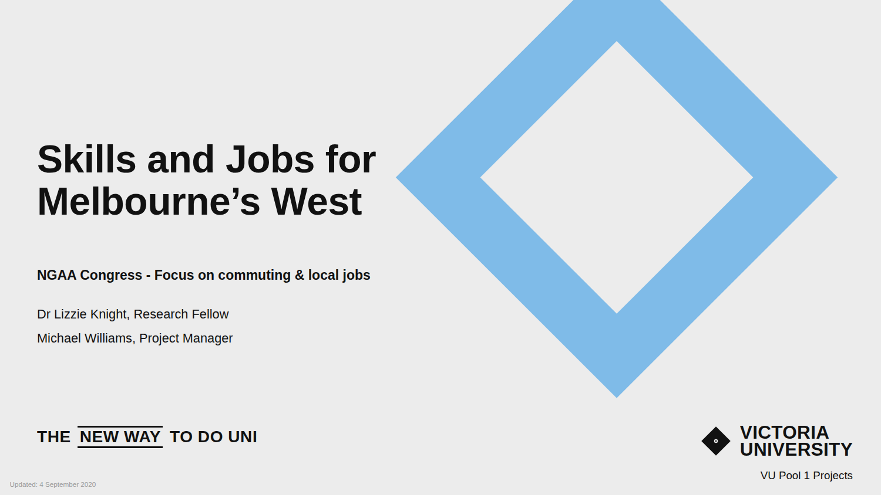Skills and Jobs for Melbourne’s West
NGAA Congress - Focus on commuting & local jobs
Dr Lizzie Knight, Research Fellow
Michael Williams, Project Manager
THE NEW WAY TO DO UNI
Victoria University
VU Pool 1 Projects
Updated: 4 September 2020